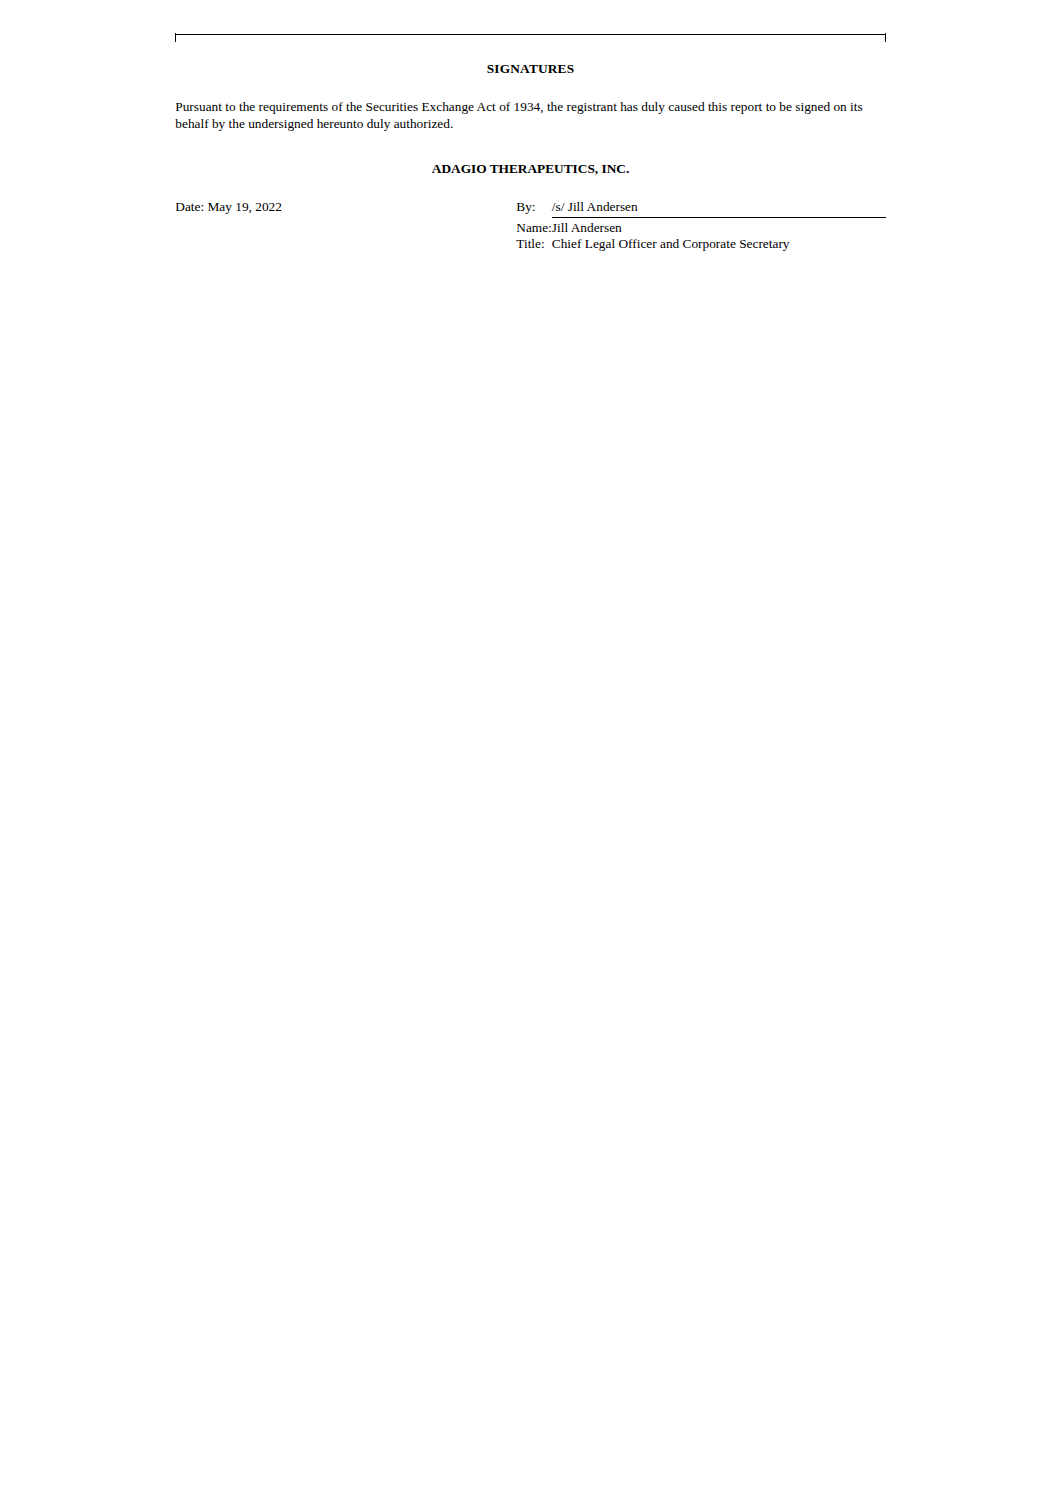SIGNATURES
Pursuant to the requirements of the Securities Exchange Act of 1934, the registrant has duly caused this report to be signed on its behalf by the undersigned hereunto duly authorized.
ADAGIO THERAPEUTICS, INC.
| Date: May 19, 2022 | By: | /s/ Jill Andersen |
| | Name: | Jill Andersen |
| | Title: | Chief Legal Officer and Corporate Secretary |